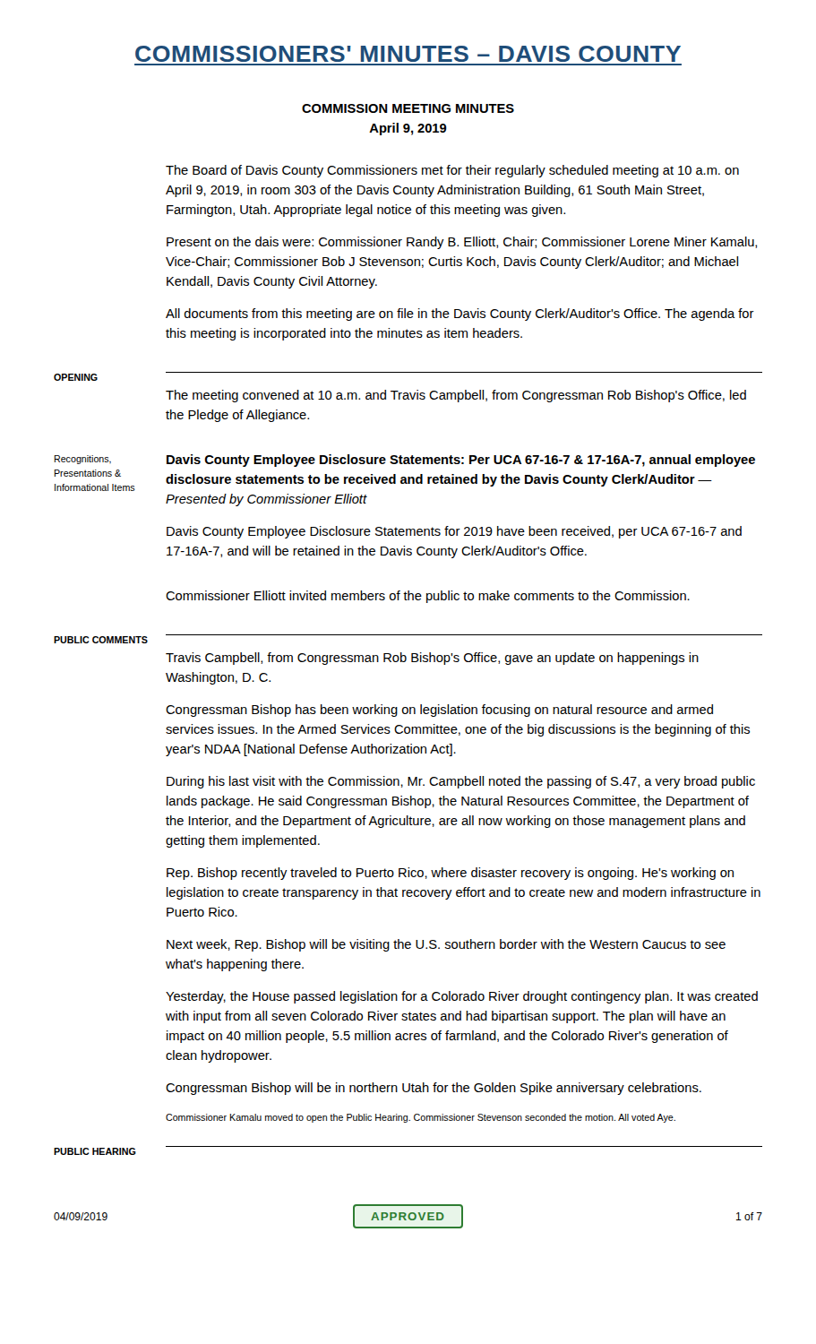COMMISSIONERS' MINUTES – DAVIS COUNTY
COMMISSION MEETING MINUTES
April 9, 2019
The Board of Davis County Commissioners met for their regularly scheduled meeting at 10 a.m. on April 9, 2019, in room 303 of the Davis County Administration Building, 61 South Main Street, Farmington, Utah. Appropriate legal notice of this meeting was given.
Present on the dais were: Commissioner Randy B. Elliott, Chair; Commissioner Lorene Miner Kamalu, Vice-Chair; Commissioner Bob J Stevenson; Curtis Koch, Davis County Clerk/Auditor; and Michael Kendall, Davis County Civil Attorney.
All documents from this meeting are on file in the Davis County Clerk/Auditor's Office. The agenda for this meeting is incorporated into the minutes as item headers.
Opening
The meeting convened at 10 a.m. and Travis Campbell, from Congressman Rob Bishop's Office, led the Pledge of Allegiance.
Recognitions, Presentations & Informational Items
Davis County Employee Disclosure Statements: Per UCA 67-16-7 & 17-16A-7, annual employee disclosure statements to be received and retained by the Davis County Clerk/Auditor — Presented by Commissioner Elliott
Davis County Employee Disclosure Statements for 2019 have been received, per UCA 67-16-7 and 17-16A-7, and will be retained in the Davis County Clerk/Auditor's Office.
Commissioner Elliott invited members of the public to make comments to the Commission.
Public Comments
Travis Campbell, from Congressman Rob Bishop's Office, gave an update on happenings in Washington, D. C.
Congressman Bishop has been working on legislation focusing on natural resource and armed services issues. In the Armed Services Committee, one of the big discussions is the beginning of this year's NDAA [National Defense Authorization Act].
During his last visit with the Commission, Mr. Campbell noted the passing of S.47, a very broad public lands package. He said Congressman Bishop, the Natural Resources Committee, the Department of the Interior, and the Department of Agriculture, are all now working on those management plans and getting them implemented.
Rep. Bishop recently traveled to Puerto Rico, where disaster recovery is ongoing. He's working on legislation to create transparency in that recovery effort and to create new and modern infrastructure in Puerto Rico.
Next week, Rep. Bishop will be visiting the U.S. southern border with the Western Caucus to see what's happening there.
Yesterday, the House passed legislation for a Colorado River drought contingency plan. It was created with input from all seven Colorado River states and had bipartisan support. The plan will have an impact on 40 million people, 5.5 million acres of farmland, and the Colorado River's generation of clean hydropower.
Congressman Bishop will be in northern Utah for the Golden Spike anniversary celebrations.
Commissioner Kamalu moved to open the Public Hearing. Commissioner Stevenson seconded the motion. All voted Aye.
Public Hearing
04/09/2019
APPROVED
1 of 7